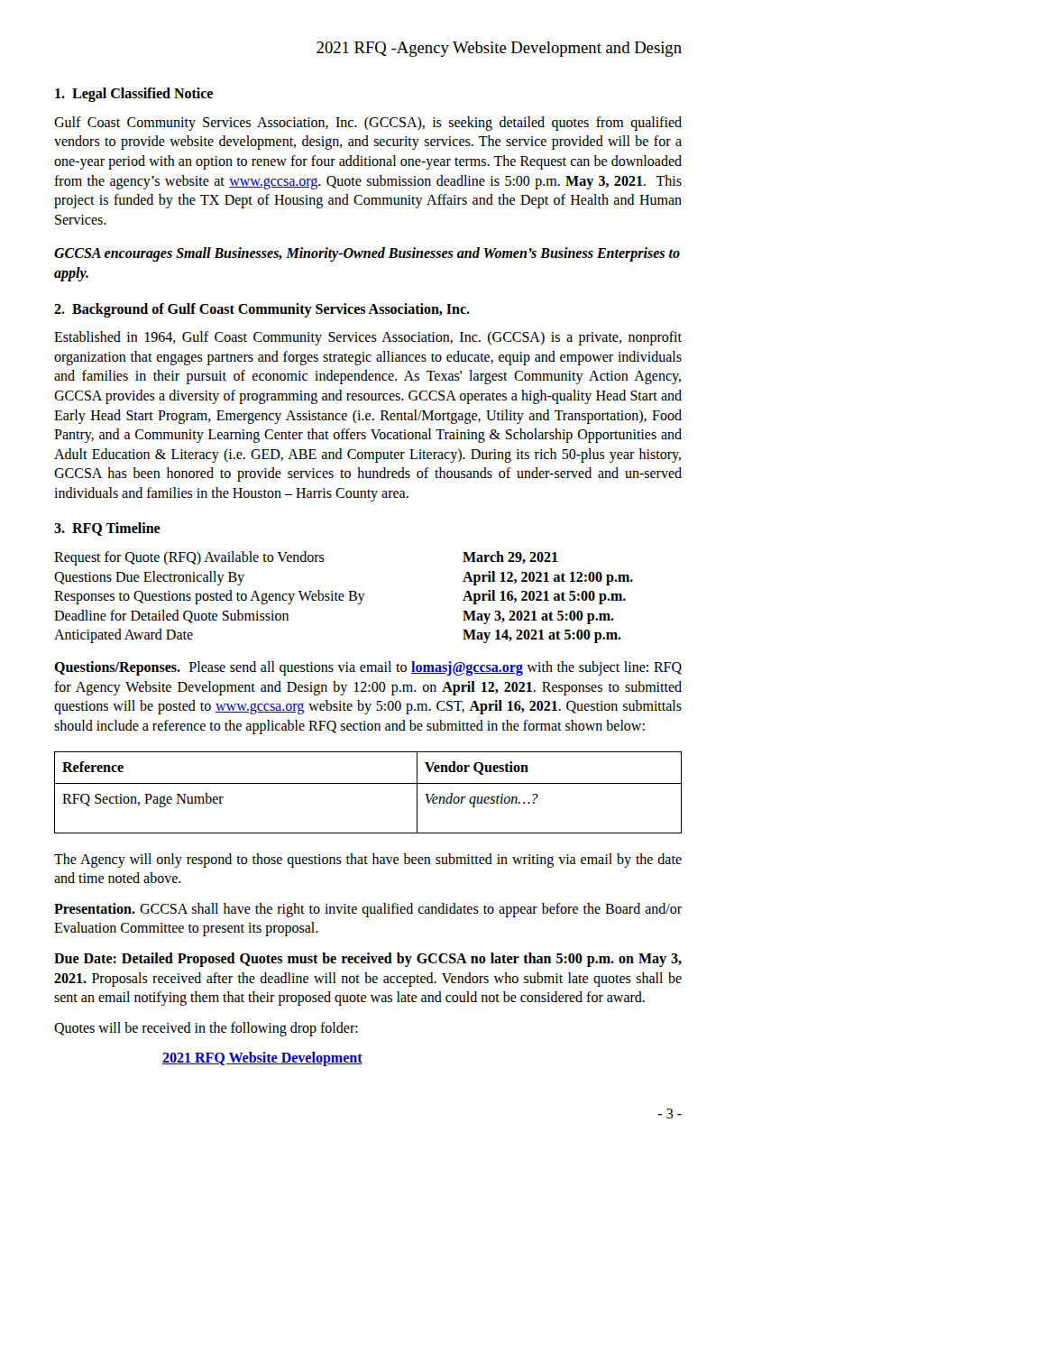2021 RFQ -Agency Website Development and Design
1. Legal Classified Notice
Gulf Coast Community Services Association, Inc. (GCCSA), is seeking detailed quotes from qualified vendors to provide website development, design, and security services. The service provided will be for a one-year period with an option to renew for four additional one-year terms. The Request can be downloaded from the agency’s website at www.gccsa.org. Quote submission deadline is 5:00 p.m. May 3, 2021. This project is funded by the TX Dept of Housing and Community Affairs and the Dept of Health and Human Services.
GCCSA encourages Small Businesses, Minority-Owned Businesses and Women’s Business Enterprises to apply.
2. Background of Gulf Coast Community Services Association, Inc.
Established in 1964, Gulf Coast Community Services Association, Inc. (GCCSA) is a private, nonprofit organization that engages partners and forges strategic alliances to educate, equip and empower individuals and families in their pursuit of economic independence. As Texas' largest Community Action Agency, GCCSA provides a diversity of programming and resources. GCCSA operates a high-quality Head Start and Early Head Start Program, Emergency Assistance (i.e. Rental/Mortgage, Utility and Transportation), Food Pantry, and a Community Learning Center that offers Vocational Training & Scholarship Opportunities and Adult Education & Literacy (i.e. GED, ABE and Computer Literacy). During its rich 50-plus year history, GCCSA has been honored to provide services to hundreds of thousands of under-served and un-served individuals and families in the Houston – Harris County area.
3. RFQ Timeline
| Request for Quote (RFQ) Available to Vendors | March 29, 2021 |
| Questions Due Electronically By | April 12, 2021 at 12:00 p.m. |
| Responses to Questions posted to Agency Website By | April 16, 2021 at 5:00 p.m. |
| Deadline for Detailed Quote Submission | May 3, 2021 at 5:00 p.m. |
| Anticipated Award Date | May 14, 2021 at 5:00 p.m. |
Questions/Reponses. Please send all questions via email to lomasj@gccsa.org with the subject line: RFQ for Agency Website Development and Design by 12:00 p.m. on April 12, 2021. Responses to submitted questions will be posted to www.gccsa.org website by 5:00 p.m. CST, April 16, 2021. Question submittals should include a reference to the applicable RFQ section and be submitted in the format shown below:
| Reference | Vendor Question |
| --- | --- |
| RFQ Section, Page Number | Vendor question…? |
The Agency will only respond to those questions that have been submitted in writing via email by the date and time noted above.
Presentation. GCCSA shall have the right to invite qualified candidates to appear before the Board and/or Evaluation Committee to present its proposal.
Due Date: Detailed Proposed Quotes must be received by GCCSA no later than 5:00 p.m. on May 3, 2021. Proposals received after the deadline will not be accepted. Vendors who submit late quotes shall be sent an email notifying them that their proposed quote was late and could not be considered for award.
Quotes will be received in the following drop folder:
2021 RFQ Website Development
- 3 -